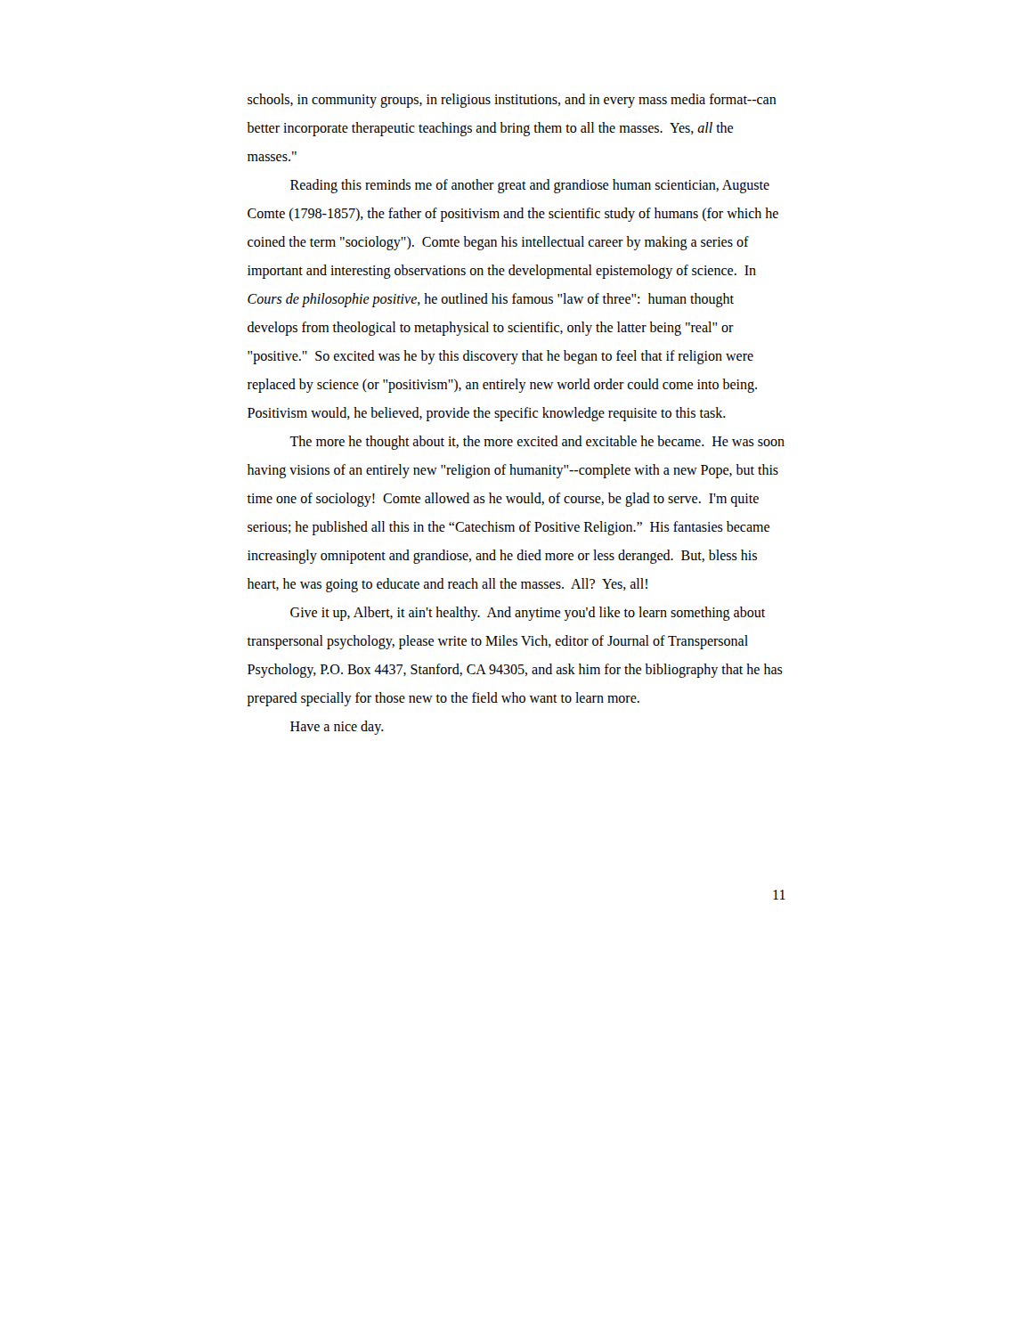schools, in community groups, in religious institutions, and in every mass media format--can better incorporate therapeutic teachings and bring them to all the masses. Yes, all the masses."
Reading this reminds me of another great and grandiose human scientician, Auguste Comte (1798-1857), the father of positivism and the scientific study of humans (for which he coined the term "sociology"). Comte began his intellectual career by making a series of important and interesting observations on the developmental epistemology of science. In Cours de philosophie positive, he outlined his famous "law of three": human thought develops from theological to metaphysical to scientific, only the latter being "real" or "positive." So excited was he by this discovery that he began to feel that if religion were replaced by science (or "positivism"), an entirely new world order could come into being. Positivism would, he believed, provide the specific knowledge requisite to this task.
The more he thought about it, the more excited and excitable he became. He was soon having visions of an entirely new "religion of humanity"--complete with a new Pope, but this time one of sociology! Comte allowed as he would, of course, be glad to serve. I'm quite serious; he published all this in the “Catechism of Positive Religion.” His fantasies became increasingly omnipotent and grandiose, and he died more or less deranged. But, bless his heart, he was going to educate and reach all the masses. All? Yes, all!
Give it up, Albert, it ain't healthy. And anytime you'd like to learn something about transpersonal psychology, please write to Miles Vich, editor of Journal of Transpersonal Psychology, P.O. Box 4437, Stanford, CA 94305, and ask him for the bibliography that he has prepared specially for those new to the field who want to learn more.
Have a nice day.
11